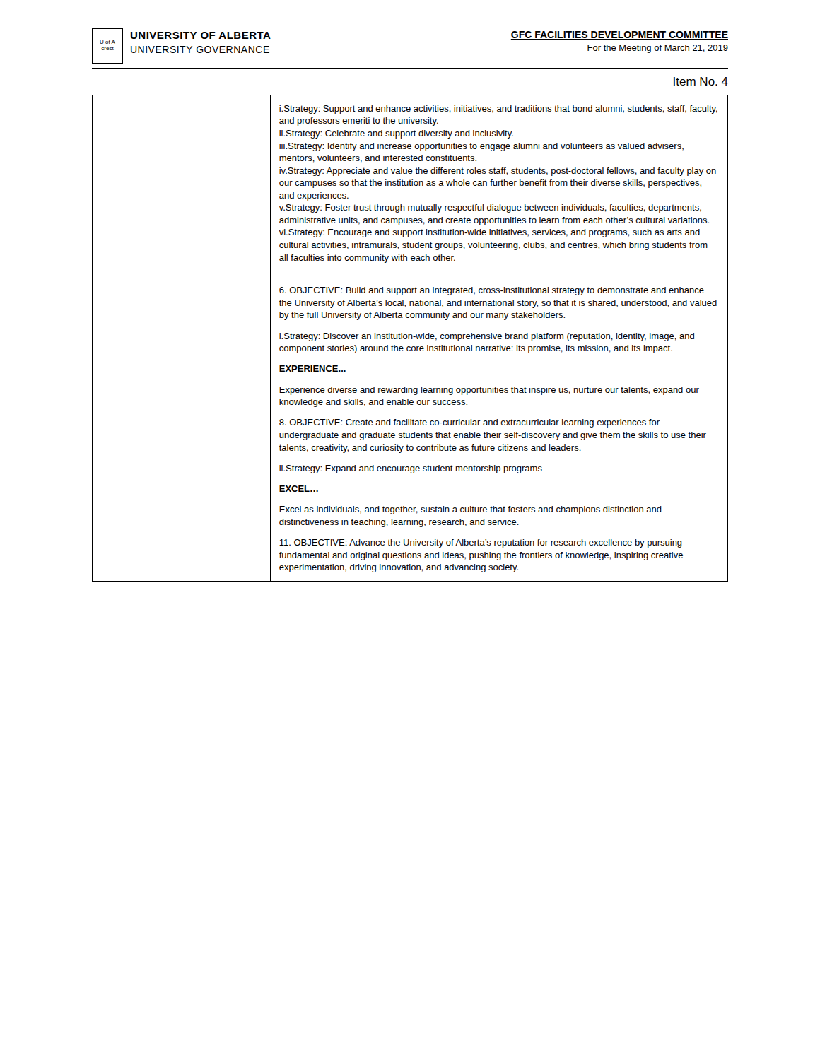U of A
crest
UNIVERSITY OF ALBERTA
UNIVERSITY GOVERNANCE
GFC FACILITIES DEVELOPMENT COMMITTEE
For the Meeting of March 21, 2019
Item No. 4
| | i.Strategy: Support and enhance activities, initiatives, and traditions that bond alumni, students, staff, faculty, and professors emeriti to the university. ii.Strategy: Celebrate and support diversity and inclusivity. iii.Strategy: Identify and increase opportunities to engage alumni and volunteers as valued advisers, mentors, volunteers, and interested constituents. iv.Strategy: Appreciate and value the different roles staff, students, post-doctoral fellows, and faculty play on our campuses so that the institution as a whole can further benefit from their diverse skills, perspectives, and experiences. v.Strategy: Foster trust through mutually respectful dialogue between individuals, faculties, departments, administrative units, and campuses, and create opportunities to learn from each other’s cultural variations. vi.Strategy: Encourage and support institution-wide initiatives, services, and programs, such as arts and cultural activities, intramurals, student groups, volunteering, clubs, and centres, which bring students from all faculties into community with each other. 6. OBJECTIVE: Build and support an integrated, cross-institutional strategy to demonstrate and enhance the University of Alberta’s local, national, and international story, so that it is shared, understood, and valued by the full University of Alberta community and our many stakeholders. i.Strategy: Discover an institution-wide, comprehensive brand platform (reputation, identity, image, and component stories) around the core institutional narrative: its promise, its mission, and its impact. EXPERIENCE... Experience diverse and rewarding learning opportunities that inspire us, nurture our talents, expand our knowledge and skills, and enable our success. 8. OBJECTIVE: Create and facilitate co-curricular and extracurricular learning experiences for undergraduate and graduate students that enable their self-discovery and give them the skills to use their talents, creativity, and curiosity to contribute as future citizens and leaders. ii.Strategy: Expand and encourage student mentorship programs EXCEL… Excel as individuals, and together, sustain a culture that fosters and champions distinction and distinctiveness in teaching, learning, research, and service. 11. OBJECTIVE: Advance the University of Alberta’s reputation for research excellence by pursuing fundamental and original questions and ideas, pushing the frontiers of knowledge, inspiring creative experimentation, driving innovation, and advancing society. |